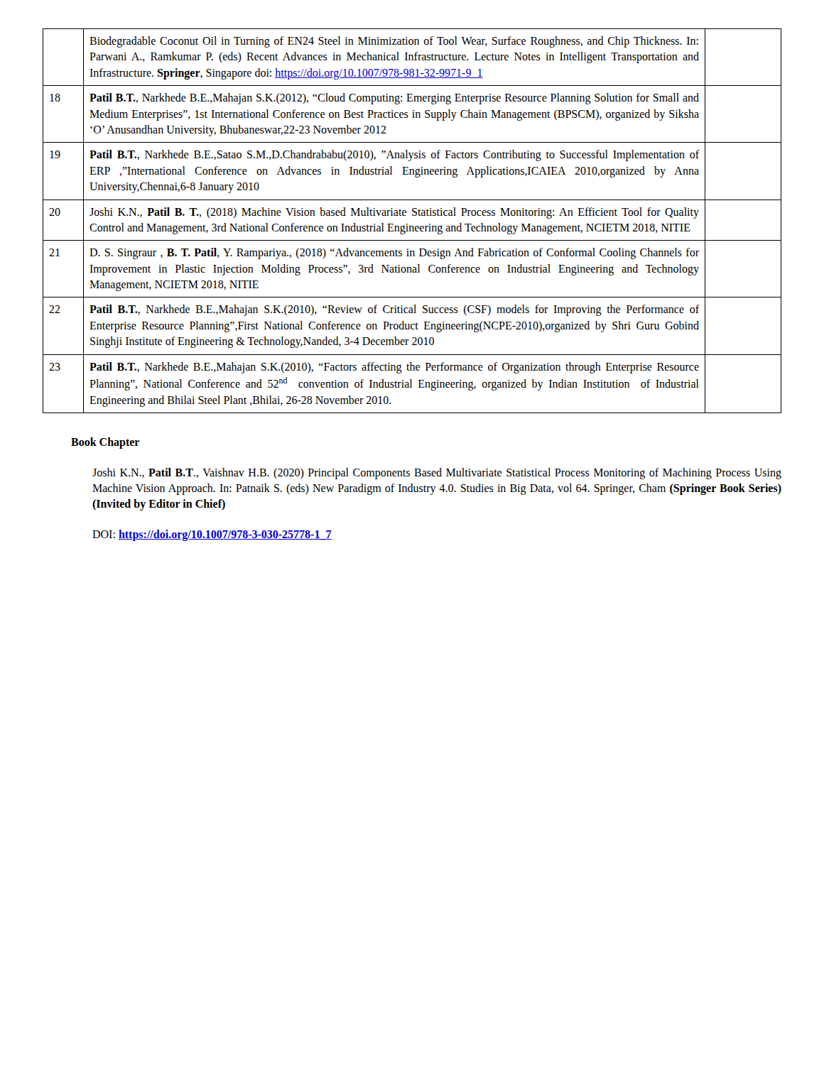| | Biodegradable Coconut Oil in Turning of EN24 Steel in Minimization of Tool Wear, Surface Roughness, and Chip Thickness. In: Parwani A., Ramkumar P. (eds) Recent Advances in Mechanical Infrastructure. Lecture Notes in Intelligent Transportation and Infrastructure. Springer , Singapore doi: https://doi.org/10.1007/978-981-32-9971-9_1 | |
| 18 | Patil B.T. , Narkhede B.E.,Mahajan S.K.(2012), “Cloud Computing: Emerging Enterprise Resource Planning Solution for Small and Medium Enterprises”, 1st International Conference on Best Practices in Supply Chain Management (BPSCM), organized by Siksha ‘O’ Anusandhan University, Bhubaneswar,22-23 November 2012 | |
| 19 | Patil B.T. , Narkhede B.E.,Satao S.M.,D.Chandrababu(2010), ”Analysis of Factors Contributing to Successful Implementation of ERP ,”International Conference on Advances in Industrial Engineering Applications,ICAIEA 2010,organized by Anna University,Chennai,6-8 January 2010 | |
| 20 | Joshi K.N., Patil B. T. , (2018) Machine Vision based Multivariate Statistical Process Monitoring: An Efficient Tool for Quality Control and Management, 3rd National Conference on Industrial Engineering and Technology Management, NCIETM 2018, NITIE | |
| 21 | D. S. Singraur , B. T. Patil , Y. Rampariya., (2018) “Advancements in Design And Fabrication of Conformal Cooling Channels for Improvement in Plastic Injection Molding Process”, 3rd National Conference on Industrial Engineering and Technology Management, NCIETM 2018, NITIE | |
| 22 | Patil B.T. , Narkhede B.E.,Mahajan S.K.(2010), “Review of Critical Success (CSF) models for Improving the Performance of Enterprise Resource Planning”,First National Conference on Product Engineering(NCPE-2010),organized by Shri Guru Gobind Singhji Institute of Engineering & Technology,Nanded, 3-4 December 2010 | |
| 23 | Patil B.T. , Narkhede B.E.,Mahajan S.K.(2010), “Factors affecting the Performance of Organization through Enterprise Resource Planning”, National Conference and 52 nd convention of Industrial Engineering, organized by Indian Institution of Industrial Engineering and Bhilai Steel Plant ,Bhilai, 26-28 November 2010. | |
Book Chapter
Joshi K.N., Patil B.T., Vaishnav H.B. (2020) Principal Components Based Multivariate Statistical Process Monitoring of Machining Process Using Machine Vision Approach. In: Patnaik S. (eds) New Paradigm of Industry 4.0. Studies in Big Data, vol 64. Springer, Cham (Springer Book Series) (Invited by Editor in Chief)
DOI: https://doi.org/10.1007/978-3-030-25778-1_7